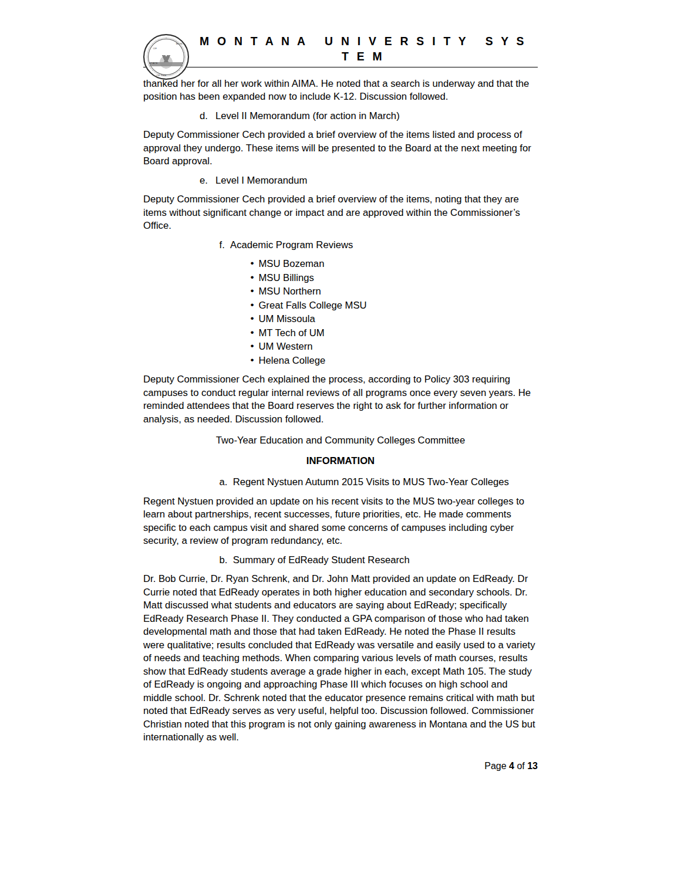OF THE STATE OF MONTANA
M O N T A N A U N I V E R S I T Y S Y S T E M
thanked her for all her work within AIMA. He noted that a search is underway and that the position has been expanded now to include K-12. Discussion followed.
d. Level II Memorandum (for action in March)
Deputy Commissioner Cech provided a brief overview of the items listed and process of approval they undergo. These items will be presented to the Board at the next meeting for Board approval.
e. Level I Memorandum
Deputy Commissioner Cech provided a brief overview of the items, noting that they are items without significant change or impact and are approved within the Commissioner’s Office.
f. Academic Program Reviews
MSU Bozeman
MSU Billings
MSU Northern
Great Falls College MSU
UM Missoula
MT Tech of UM
UM Western
Helena College
Deputy Commissioner Cech explained the process, according to Policy 303 requiring campuses to conduct regular internal reviews of all programs once every seven years. He reminded attendees that the Board reserves the right to ask for further information or analysis, as needed. Discussion followed.
Two-Year Education and Community Colleges Committee
INFORMATION
a. Regent Nystuen Autumn 2015 Visits to MUS Two-Year Colleges
Regent Nystuen provided an update on his recent visits to the MUS two-year colleges to learn about partnerships, recent successes, future priorities, etc. He made comments specific to each campus visit and shared some concerns of campuses including cyber security, a review of program redundancy, etc.
b. Summary of EdReady Student Research
Dr. Bob Currie, Dr. Ryan Schrenk, and Dr. John Matt provided an update on EdReady. Dr Currie noted that EdReady operates in both higher education and secondary schools. Dr. Matt discussed what students and educators are saying about EdReady; specifically EdReady Research Phase II. They conducted a GPA comparison of those who had taken developmental math and those that had taken EdReady. He noted the Phase II results were qualitative; results concluded that EdReady was versatile and easily used to a variety of needs and teaching methods. When comparing various levels of math courses, results show that EdReady students average a grade higher in each, except Math 105. The study of EdReady is ongoing and approaching Phase III which focuses on high school and middle school. Dr. Schrenk noted that the educator presence remains critical with math but noted that EdReady serves as very useful, helpful too. Discussion followed. Commissioner Christian noted that this program is not only gaining awareness in Montana and the US but internationally as well.
Page 4 of 13